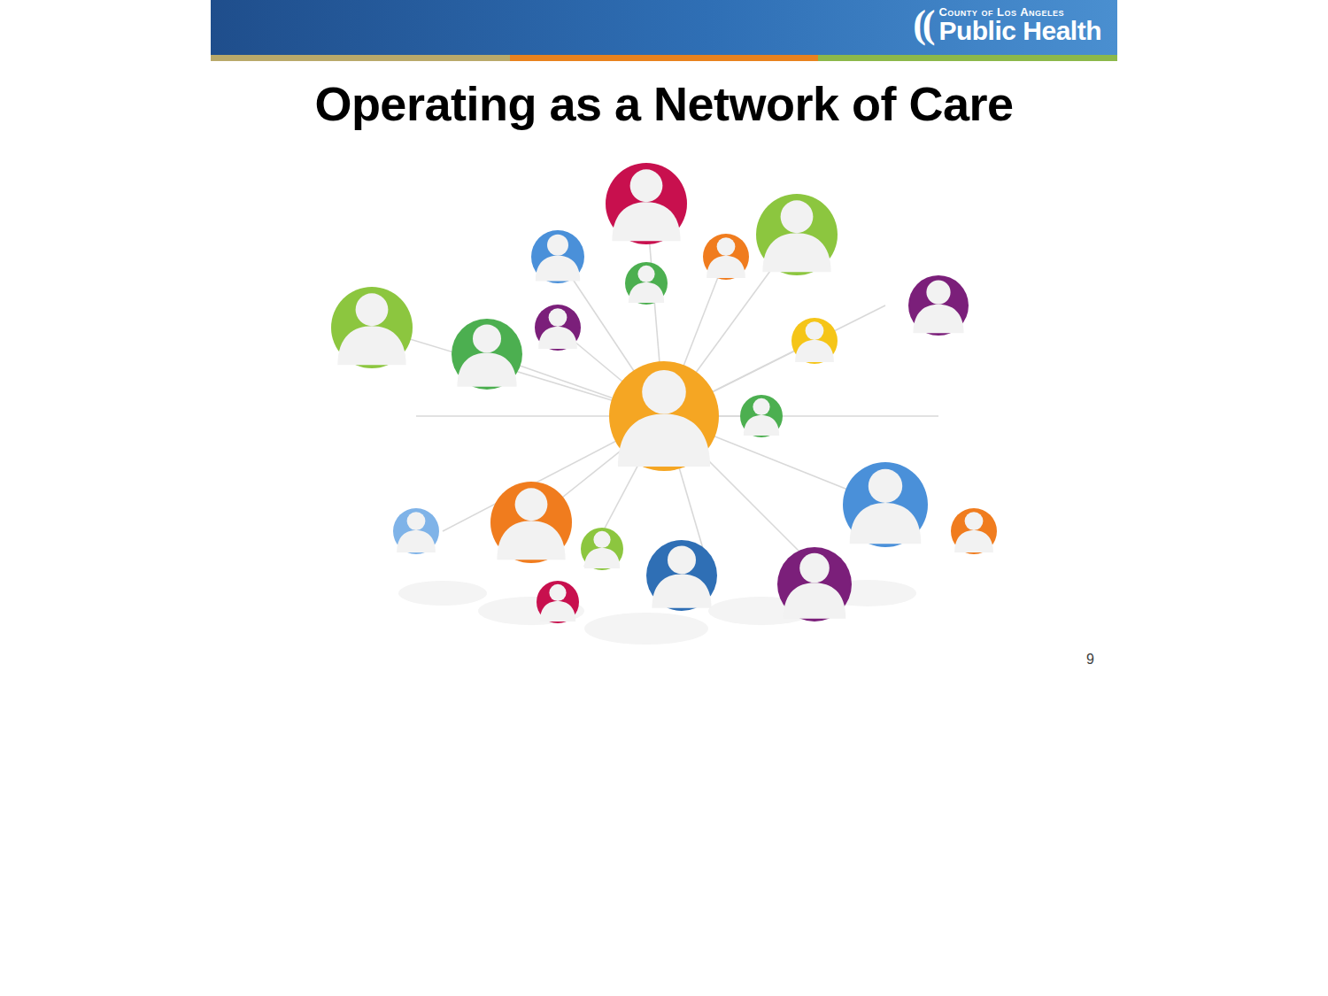((
County of Los Angeles
Public Health
Operating as a Network of Care
9